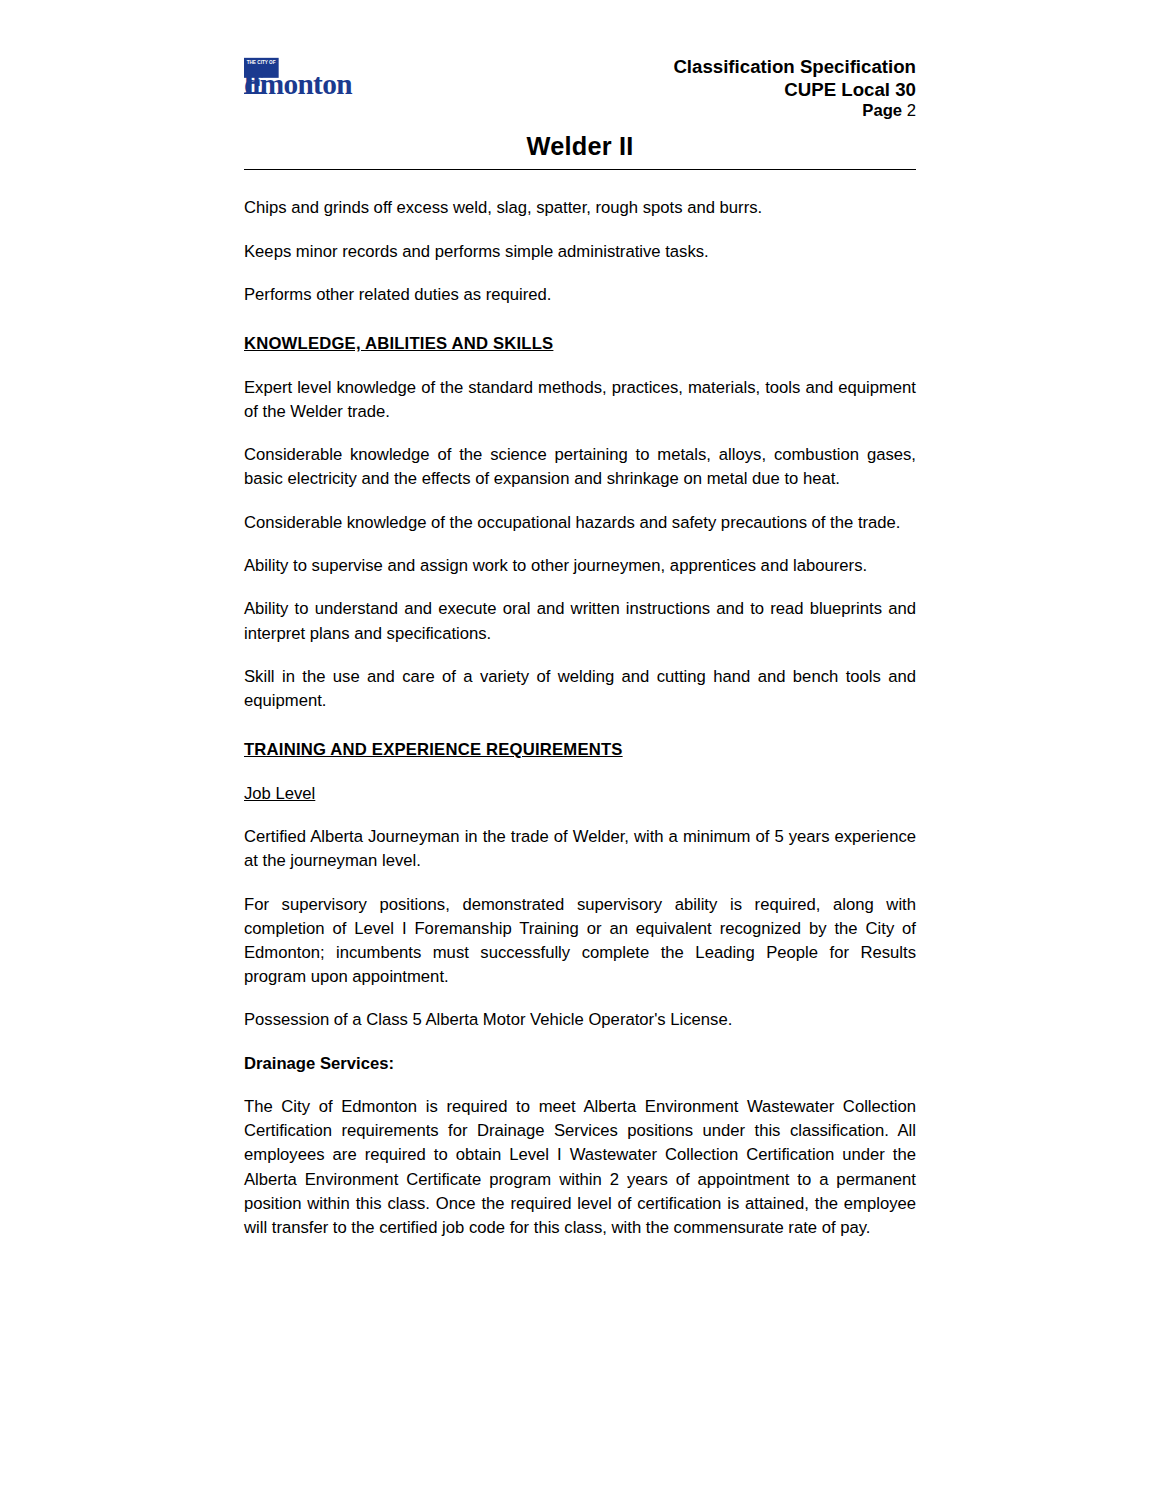THE CITY OF dmonton E
Classification Specification
CUPE Local 30
Page 2
Welder II
Chips and grinds off excess weld, slag, spatter, rough spots and burrs.
Keeps minor records and performs simple administrative tasks.
Performs other related duties as required.
Knowledge, Abilities and Skills
Expert level knowledge of the standard methods, practices, materials, tools and equipment of the Welder trade.
Considerable knowledge of the science pertaining to metals, alloys, combustion gases, basic electricity and the effects of expansion and shrinkage on metal due to heat.
Considerable knowledge of the occupational hazards and safety precautions of the trade.
Ability to supervise and assign work to other journeymen, apprentices and labourers.
Ability to understand and execute oral and written instructions and to read blueprints and interpret plans and specifications.
Skill in the use and care of a variety of welding and cutting hand and bench tools and equipment.
Training and Experience Requirements
Job Level
Certified Alberta Journeyman in the trade of Welder, with a minimum of 5 years experience at the journeyman level.
For supervisory positions, demonstrated supervisory ability is required, along with completion of Level I Foremanship Training or an equivalent recognized by the City of Edmonton; incumbents must successfully complete the Leading People for Results program upon appointment.
Possession of a Class 5 Alberta Motor Vehicle Operator's License.
Drainage Services:
The City of Edmonton is required to meet Alberta Environment Wastewater Collection Certification requirements for Drainage Services positions under this classification. All employees are required to obtain Level I Wastewater Collection Certification under the Alberta Environment Certificate program within 2 years of appointment to a permanent position within this class. Once the required level of certification is attained, the employee will transfer to the certified job code for this class, with the commensurate rate of pay.